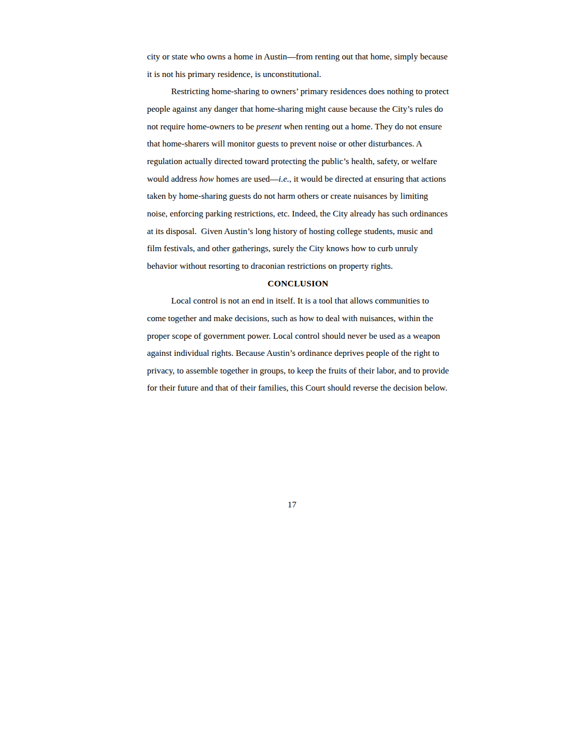city or state who owns a home in Austin—from renting out that home, simply because it is not his primary residence, is unconstitutional.
Restricting home-sharing to owners’ primary residences does nothing to protect people against any danger that home-sharing might cause because the City’s rules do not require home-owners to be present when renting out a home. They do not ensure that home-sharers will monitor guests to prevent noise or other disturbances. A regulation actually directed toward protecting the public’s health, safety, or welfare would address how homes are used—i.e., it would be directed at ensuring that actions taken by home-sharing guests do not harm others or create nuisances by limiting noise, enforcing parking restrictions, etc. Indeed, the City already has such ordinances at its disposal. Given Austin’s long history of hosting college students, music and film festivals, and other gatherings, surely the City knows how to curb unruly behavior without resorting to draconian restrictions on property rights.
CONCLUSION
Local control is not an end in itself. It is a tool that allows communities to come together and make decisions, such as how to deal with nuisances, within the proper scope of government power. Local control should never be used as a weapon against individual rights. Because Austin’s ordinance deprives people of the right to privacy, to assemble together in groups, to keep the fruits of their labor, and to provide for their future and that of their families, this Court should reverse the decision below.
17